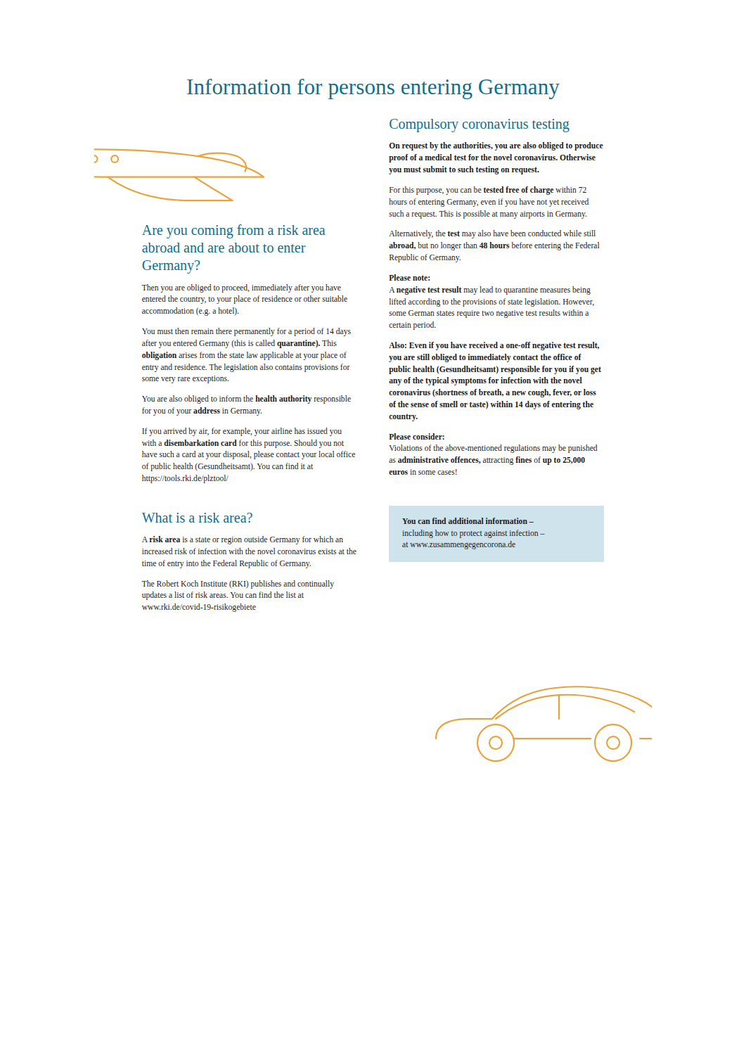Information for persons entering Germany
Are you coming from a risk area abroad and are about to enter Germany?
Then you are obliged to proceed, immediately after you have entered the country, to your place of residence or other suitable accommodation (e.g. a hotel).
You must then remain there permanently for a period of 14 days after you entered Germany (this is called quarantine). This obligation arises from the state law applicable at your place of entry and residence. The legislation also contains provisions for some very rare exceptions.
You are also obliged to inform the health authority responsible for you of your address in Germany.
If you arrived by air, for example, your airline has issued you with a disembarkation card for this purpose. Should you not have such a card at your disposal, please contact your local office of public health (Gesundheitsamt). You can find it at https://tools.rki.de/plztool/
What is a risk area?
A risk area is a state or region outside Germany for which an increased risk of infection with the novel coronavirus exists at the time of entry into the Federal Republic of Germany.
The Robert Koch Institute (RKI) publishes and continually updates a list of risk areas. You can find the list at www.rki.de/covid-19-risikogebiete
Compulsory coronavirus testing
On request by the authorities, you are also obliged to produce proof of a medical test for the novel coronavirus. Otherwise you must submit to such testing on request.
For this purpose, you can be tested free of charge within 72 hours of entering Germany, even if you have not yet received such a request. This is possible at many airports in Germany.
Alternatively, the test may also have been conducted while still abroad, but no longer than 48 hours before entering the Federal Republic of Germany.
Please note:
A negative test result may lead to quarantine measures being lifted according to the provisions of state legislation. However, some German states require two negative test results within a certain period.
Also: Even if you have received a one-off negative test result, you are still obliged to immediately contact the office of public health (Gesundheitsamt) responsible for you if you get any of the typical symptoms for infection with the novel coronavirus (shortness of breath, a new cough, fever, or loss of the sense of smell or taste) within 14 days of entering the country.
Please consider:
Violations of the above-mentioned regulations may be punished as administrative offences, attracting fines of up to 25,000 euros in some cases!
You can find additional information –
including how to protect against infection –
at www.zusammengegencorona.de